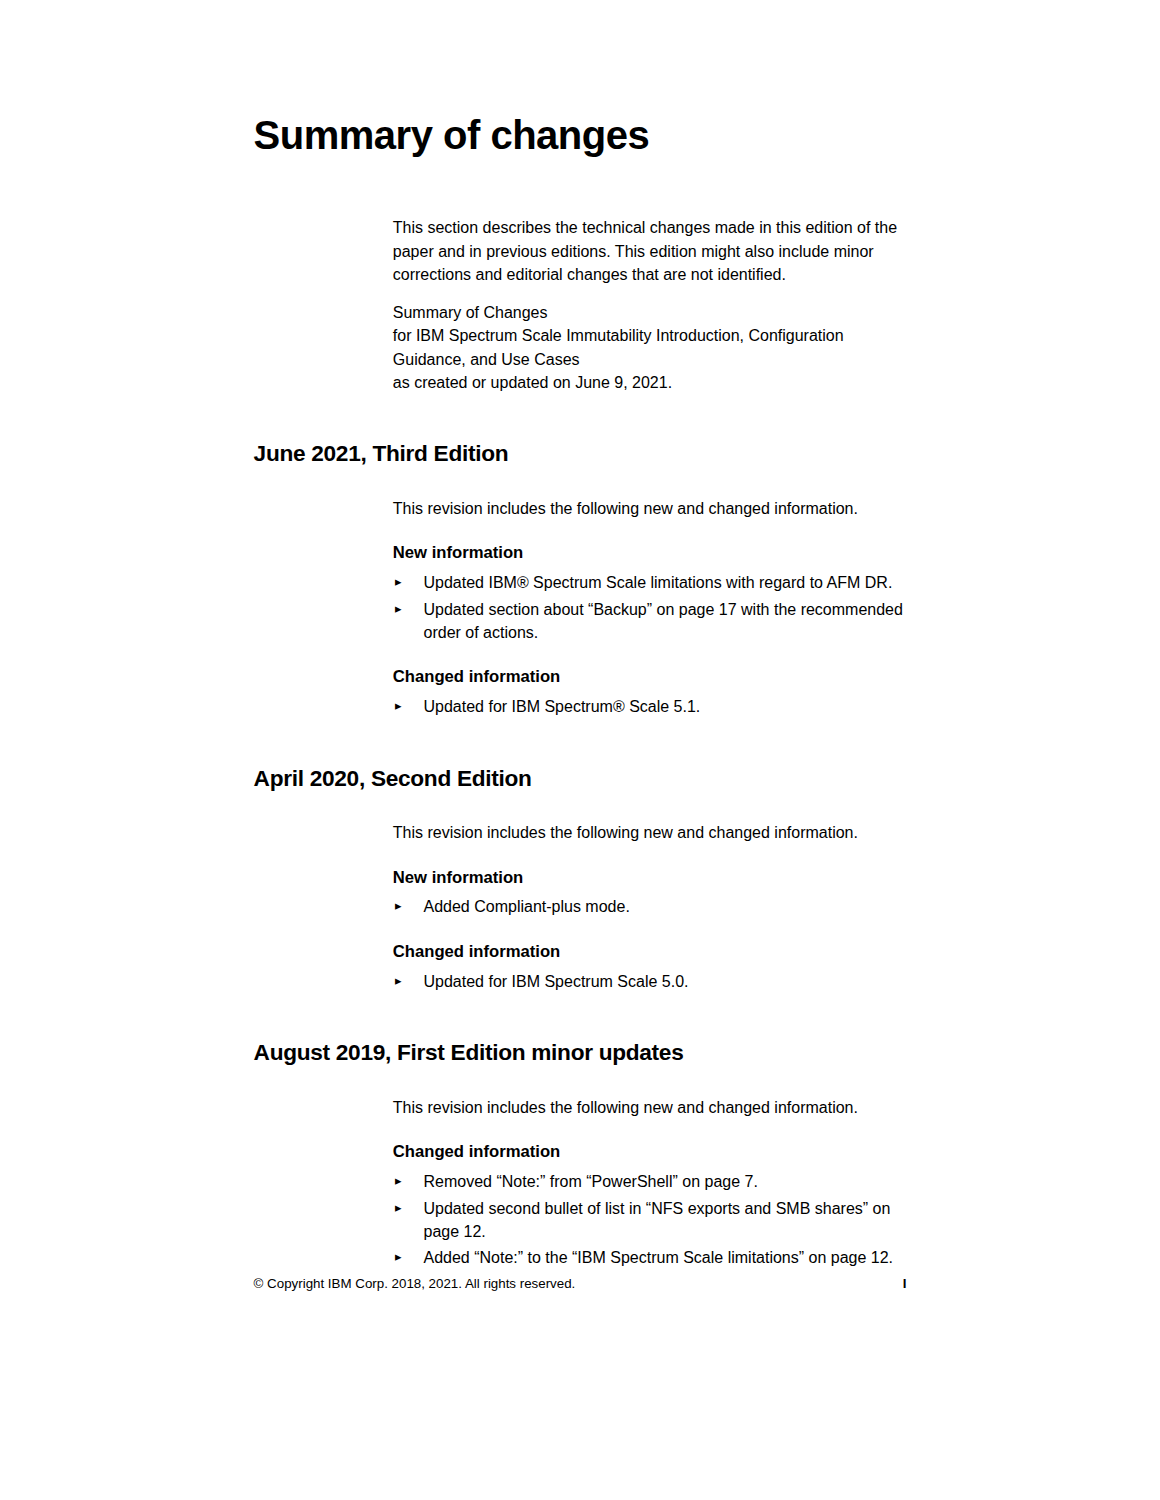Summary of changes
This section describes the technical changes made in this edition of the paper and in previous editions. This edition might also include minor corrections and editorial changes that are not identified.
Summary of Changes
for IBM Spectrum Scale Immutability Introduction, Configuration Guidance, and Use Cases
as created or updated on June 9, 2021.
June 2021, Third Edition
This revision includes the following new and changed information.
New information
Updated IBM® Spectrum Scale limitations with regard to AFM DR.
Updated section about “Backup” on page 17 with the recommended order of actions.
Changed information
Updated for IBM Spectrum® Scale 5.1.
April 2020, Second Edition
This revision includes the following new and changed information.
New information
Added Compliant-plus mode.
Changed information
Updated for IBM Spectrum Scale 5.0.
August 2019, First Edition minor updates
This revision includes the following new and changed information.
Changed information
Removed “Note:” from “PowerShell” on page 7.
Updated second bullet of list in “NFS exports and SMB shares” on page 12.
Added “Note:” to the “IBM Spectrum Scale limitations” on page 12.
© Copyright IBM Corp. 2018, 2021. All rights reserved. I